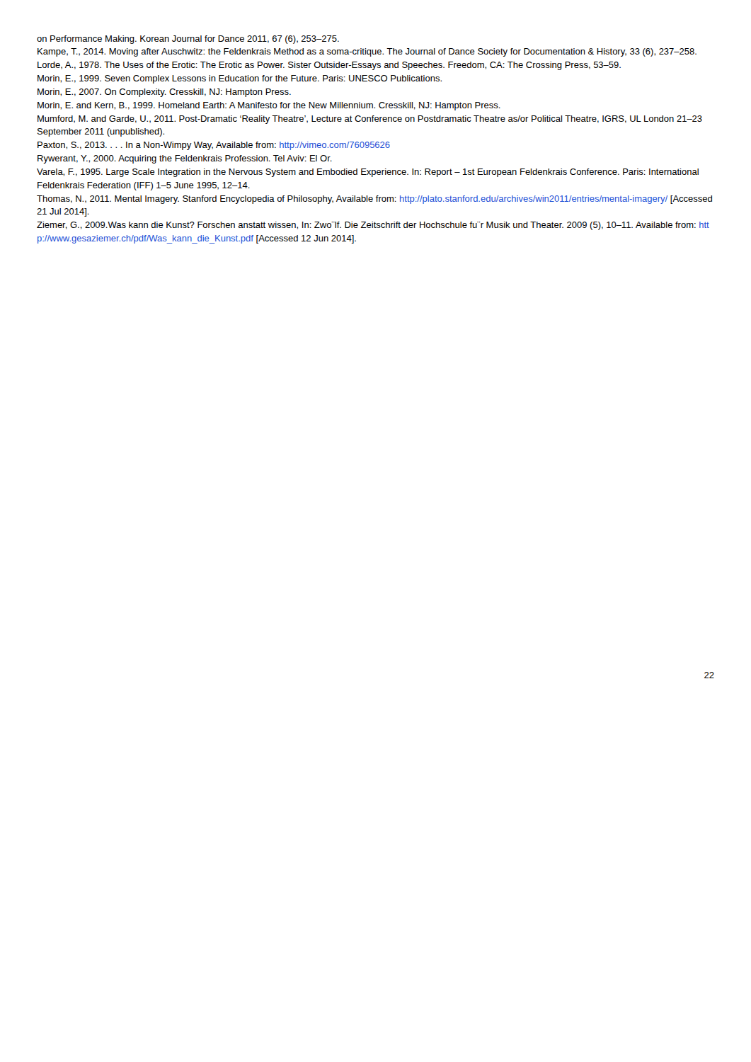on Performance Making. Korean Journal for Dance 2011, 67 (6), 253–275.
Kampe, T., 2014. Moving after Auschwitz: the Feldenkrais Method as a soma-critique. The Journal of Dance Society for Documentation & History, 33 (6), 237–258.
Lorde, A., 1978. The Uses of the Erotic: The Erotic as Power. Sister Outsider-Essays and Speeches. Freedom, CA: The Crossing Press, 53–59.
Morin, E., 1999. Seven Complex Lessons in Education for the Future. Paris: UNESCO Publications.
Morin, E., 2007. On Complexity. Cresskill, NJ: Hampton Press.
Morin, E. and Kern, B., 1999. Homeland Earth: A Manifesto for the New Millennium. Cresskill, NJ: Hampton Press.
Mumford, M. and Garde, U., 2011. Post-Dramatic ‘Reality Theatre’, Lecture at Conference on Postdramatic Theatre as/or Political Theatre, IGRS, UL London 21–23 September 2011 (unpublished).
Paxton, S., 2013. . . . In a Non-Wimpy Way, Available from: http://vimeo.com/76095626
Rywerant, Y., 2000. Acquiring the Feldenkrais Profession. Tel Aviv: El Or.
Varela, F., 1995. Large Scale Integration in the Nervous System and Embodied Experience. In: Report – 1st European Feldenkrais Conference. Paris: International Feldenkrais Federation (IFF) 1–5 June 1995, 12–14.
Thomas, N., 2011. Mental Imagery. Stanford Encyclopedia of Philosophy, Available from: http://plato.stanford.edu/archives/win2011/entries/mental-imagery/ [Accessed 21 Jul 2014].
Ziemer, G., 2009.Was kann die Kunst? Forschen anstatt wissen, In: Zwo¨lf. Die Zeitschrift der Hochschule fu¨r Musik und Theater. 2009 (5), 10–11. Available from: http://www.gesaziemer.ch/pdf/Was_kann_die_Kunst.pdf [Accessed 12 Jun 2014].
22